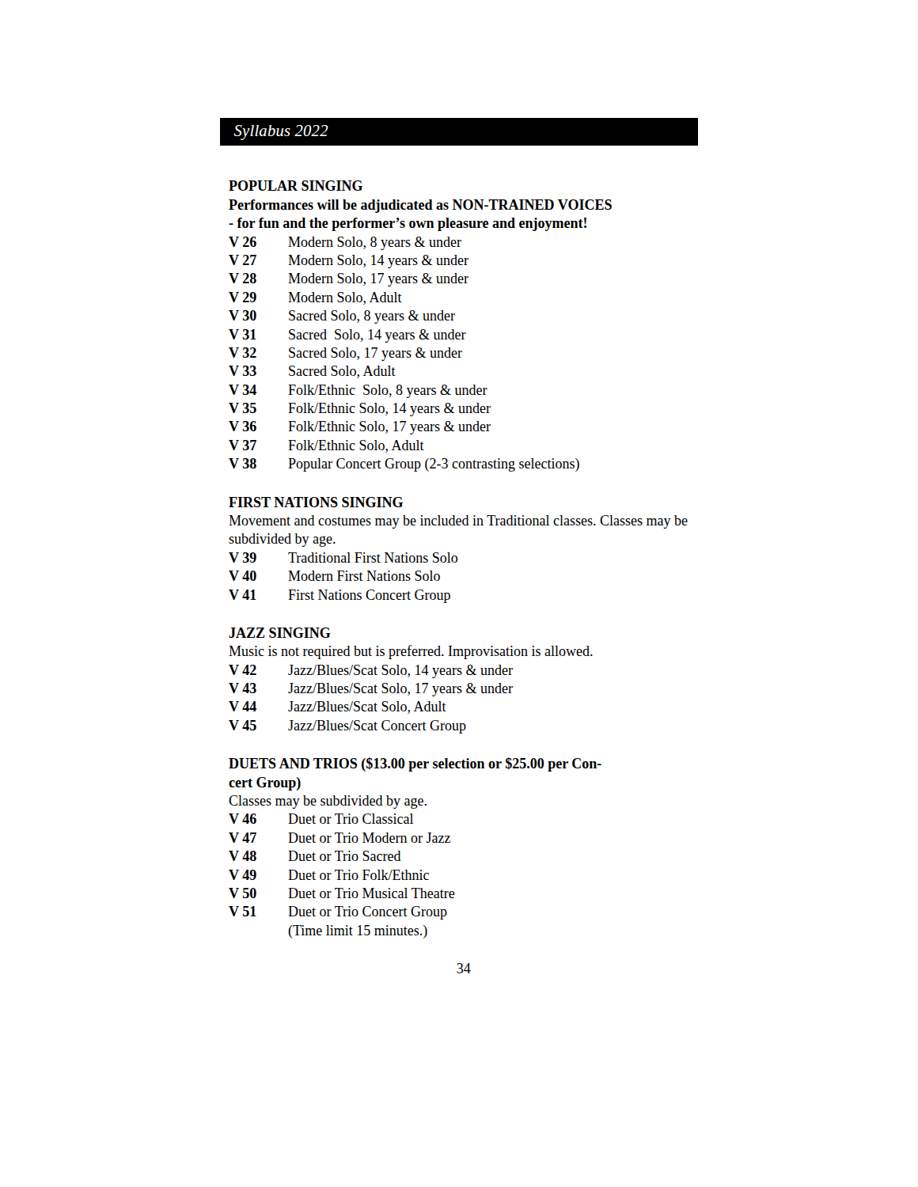Syllabus 2022
POPULAR SINGING
Performances will be adjudicated as NON-TRAINED VOICES
- for fun and the performer’s own pleasure and enjoyment!
V 26 Modern Solo, 8 years & under
V 27 Modern Solo, 14 years & under
V 28 Modern Solo, 17 years & under
V 29 Modern Solo, Adult
V 30 Sacred Solo, 8 years & under
V 31 Sacred Solo, 14 years & under
V 32 Sacred Solo, 17 years & under
V 33 Sacred Solo, Adult
V 34 Folk/Ethnic Solo, 8 years & under
V 35 Folk/Ethnic Solo, 14 years & under
V 36 Folk/Ethnic Solo, 17 years & under
V 37 Folk/Ethnic Solo, Adult
V 38 Popular Concert Group (2-3 contrasting selections)
FIRST NATIONS SINGING
Movement and costumes may be included in Traditional classes. Classes may be subdivided by age.
V 39 Traditional First Nations Solo
V 40 Modern First Nations Solo
V 41 First Nations Concert Group
JAZZ SINGING
Music is not required but is preferred. Improvisation is allowed.
V 42 Jazz/Blues/Scat Solo, 14 years & under
V 43 Jazz/Blues/Scat Solo, 17 years & under
V 44 Jazz/Blues/Scat Solo, Adult
V 45 Jazz/Blues/Scat Concert Group
DUETS AND TRIOS ($13.00 per selection or $25.00 per Con-
cert Group)
Classes may be subdivided by age.
V 46 Duet or Trio Classical
V 47 Duet or Trio Modern or Jazz
V 48 Duet or Trio Sacred
V 49 Duet or Trio Folk/Ethnic
V 50 Duet or Trio Musical Theatre
V 51 Duet or Trio Concert Group
(Time limit 15 minutes.)
34